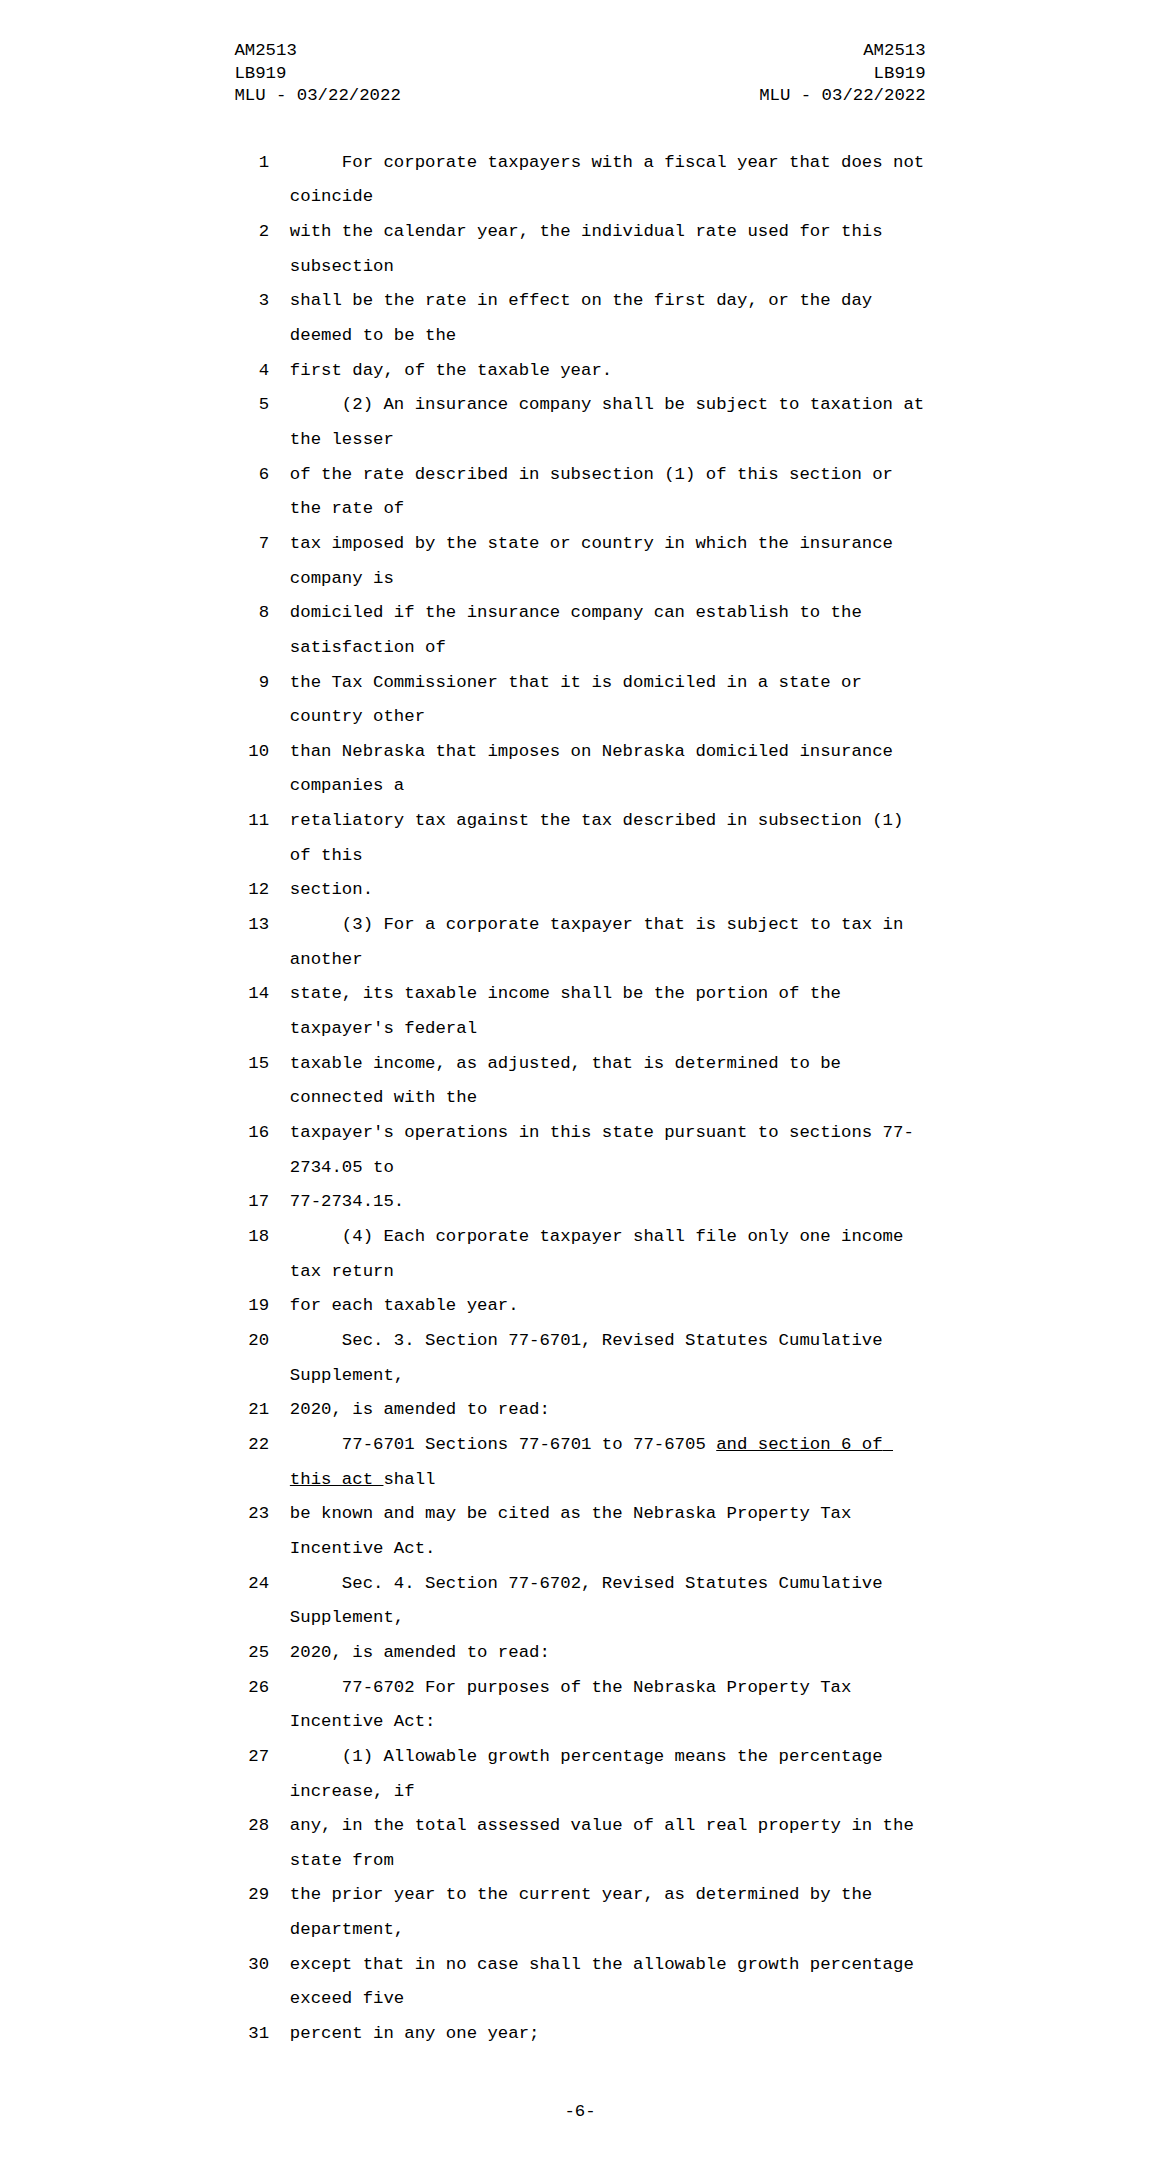AM2513 LB919 MLU - 03/22/2022
AM2513 LB919 MLU - 03/22/2022
For corporate taxpayers with a fiscal year that does not coincide
with the calendar year, the individual rate used for this subsection
shall be the rate in effect on the first day, or the day deemed to be the
first day, of the taxable year.
(2) An insurance company shall be subject to taxation at the lesser
of the rate described in subsection (1) of this section or the rate of
tax imposed by the state or country in which the insurance company is
domiciled if the insurance company can establish to the satisfaction of
the Tax Commissioner that it is domiciled in a state or country other
than Nebraska that imposes on Nebraska domiciled insurance companies a
retaliatory tax against the tax described in subsection (1) of this
section.
(3) For a corporate taxpayer that is subject to tax in another
state, its taxable income shall be the portion of the taxpayer's federal
taxable income, as adjusted, that is determined to be connected with the
taxpayer's operations in this state pursuant to sections 77-2734.05 to
77-2734.15.
(4) Each corporate taxpayer shall file only one income tax return
for each taxable year.
Sec. 3. Section 77-6701, Revised Statutes Cumulative Supplement,
2020, is amended to read:
77-6701 Sections 77-6701 to 77-6705 and section 6 of this act shall
be known and may be cited as the Nebraska Property Tax Incentive Act.
Sec. 4. Section 77-6702, Revised Statutes Cumulative Supplement,
2020, is amended to read:
77-6702 For purposes of the Nebraska Property Tax Incentive Act:
(1) Allowable growth percentage means the percentage increase, if
any, in the total assessed value of all real property in the state from
the prior year to the current year, as determined by the department,
except that in no case shall the allowable growth percentage exceed five
percent in any one year;
-6-